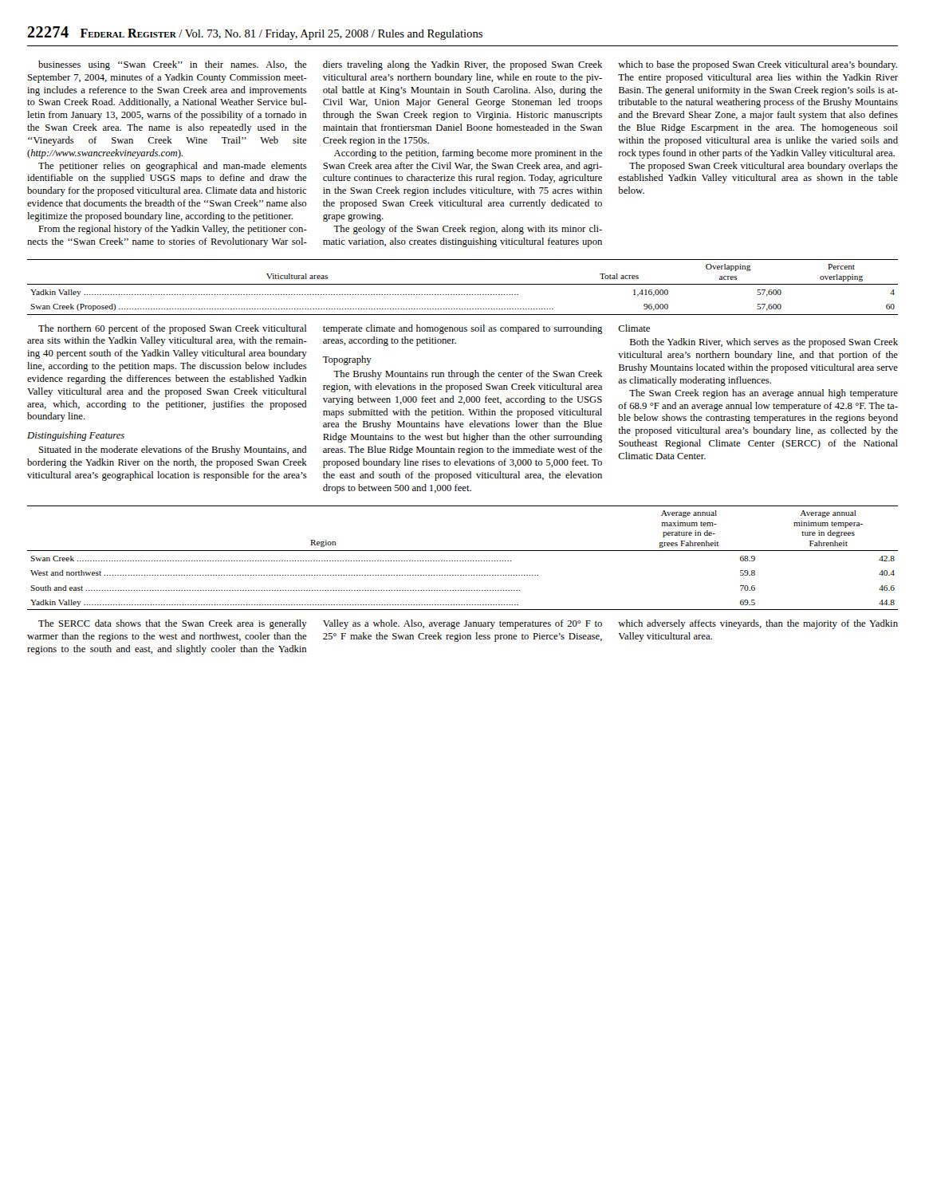22274
Federal Register / Vol. 73, No. 81 / Friday, April 25, 2008 / Rules and Regulations
businesses using ‘‘Swan Creek’’ in their names. Also, the September 7, 2004, minutes of a Yadkin County Commission meeting includes a reference to the Swan Creek area and improvements to Swan Creek Road. Additionally, a National Weather Service bulletin from January 13, 2005, warns of the possibility of a tornado in the Swan Creek area. The name is also repeatedly used in the ‘‘Vineyards of Swan Creek Wine Trail’’ Web site (http://www.swancreekvineyards.com).
The petitioner relies on geographical and man-made elements identifiable on the supplied USGS maps to define and draw the boundary for the proposed viticultural area. Climate data and historic evidence that documents the breadth of the ‘‘Swan Creek’’ name also legitimize the proposed boundary line, according to the petitioner.
From the regional history of the Yadkin Valley, the petitioner connects the ‘‘Swan Creek’’ name to stories of Revolutionary War soldiers traveling along the Yadkin River, the proposed Swan Creek viticultural area’s northern boundary line, while en route to the pivotal battle at King’s Mountain in South Carolina. Also, during the Civil War, Union Major General George Stoneman led troops through the Swan Creek region to Virginia. Historic manuscripts maintain that frontiersman Daniel Boone homesteaded in the Swan Creek region in the 1750s.
According to the petition, farming become more prominent in the Swan Creek area after the Civil War, the Swan Creek area, and agriculture continues to characterize this rural region. Today, agriculture in the Swan Creek region includes viticulture, with 75 acres within the proposed Swan Creek viticultural area currently dedicated to grape growing.
The geology of the Swan Creek region, along with its minor climatic variation, also creates distinguishing viticultural features upon which to base the proposed Swan Creek viticultural area’s boundary. The entire proposed viticultural area lies within the Yadkin River Basin. The general uniformity in the Swan Creek region’s soils is attributable to the natural weathering process of the Brushy Mountains and the Brevard Shear Zone, a major fault system that also defines the Blue Ridge Escarpment in the area. The homogeneous soil within the proposed viticultural area is unlike the varied soils and rock types found in other parts of the Yadkin Valley viticultural area.
The proposed Swan Creek viticultural area boundary overlaps the established Yadkin Valley viticultural area as shown in the table below.
| Viticultural areas | Total acres | Overlapping acres | Percent overlapping |
| --- | --- | --- | --- |
| Yadkin Valley | 1,416,000 | 57,600 | 4 |
| Swan Creek (Proposed) | 96,000 | 57,600 | 60 |
The northern 60 percent of the proposed Swan Creek viticultural area sits within the Yadkin Valley viticultural area, with the remaining 40 percent south of the Yadkin Valley viticultural area boundary line, according to the petition maps. The discussion below includes evidence regarding the differences between the established Yadkin Valley viticultural area and the proposed Swan Creek viticultural area, which, according to the petitioner, justifies the proposed boundary line.
Distinguishing Features
Situated in the moderate elevations of the Brushy Mountains, and bordering the Yadkin River on the north, the proposed Swan Creek viticultural area’s geographical location is responsible for the area’s temperate climate and homogenous soil as compared to surrounding areas, according to the petitioner.
Topography
The Brushy Mountains run through the center of the Swan Creek region, with elevations in the proposed Swan Creek viticultural area varying between 1,000 feet and 2,000 feet, according to the USGS maps submitted with the petition. Within the proposed viticultural area the Brushy Mountains have elevations lower than the Blue Ridge Mountains to the west but higher than the other surrounding areas. The Blue Ridge Mountain region to the immediate west of the proposed boundary line rises to elevations of 3,000 to 5,000 feet. To the east and south of the proposed viticultural area, the elevation drops to between 500 and 1,000 feet.
Climate
Both the Yadkin River, which serves as the proposed Swan Creek viticultural area’s northern boundary line, and that portion of the Brushy Mountains located within the proposed viticultural area serve as climatically moderating influences.
The Swan Creek region has an average annual high temperature of 68.9 °F and an average annual low temperature of 42.8 °F. The table below shows the contrasting temperatures in the regions beyond the proposed viticultural area’s boundary line, as collected by the Southeast Regional Climate Center (SERCC) of the National Climatic Data Center.
| Region | Average annual maximum tem- perature in de- grees Fahrenheit | Average annual minimum tempera- ture in degrees Fahrenheit |
| --- | --- | --- |
| Swan Creek | 68.9 | 42.8 |
| West and northwest | 59.8 | 40.4 |
| South and east | 70.6 | 46.6 |
| Yadkin Valley | 69.5 | 44.8 |
The SERCC data shows that the Swan Creek area is generally warmer than the regions to the west and northwest, cooler than the regions to the south and east, and slightly cooler than the Yadkin Valley as a whole. Also, average January temperatures of 20° F to 25° F make the Swan Creek region less prone to Pierce’s Disease, which adversely affects vineyards, than the majority of the Yadkin Valley viticultural area.